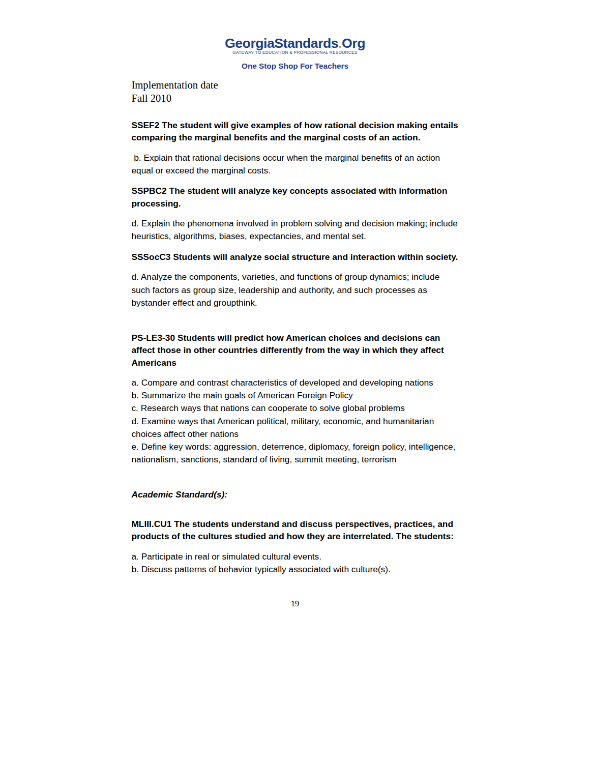Georgia Standards. Org
GATEWAY TO EDUCATION & PROFESSIONAL RESOURCES
One Stop Shop For Teachers
Implementation date
Fall 2010
SSEF2 The student will give examples of how rational decision making entails comparing the marginal benefits and the marginal costs of an action.
b. Explain that rational decisions occur when the marginal benefits of an action equal or exceed the marginal costs.
SSPBC2 The student will analyze key concepts associated with information processing.
d. Explain the phenomena involved in problem solving and decision making; include heuristics, algorithms, biases, expectancies, and mental set.
SSSocC3 Students will analyze social structure and interaction within society.
d. Analyze the components, varieties, and functions of group dynamics; include such factors as group size, leadership and authority, and such processes as bystander effect and groupthink.
PS-LE3-30 Students will predict how American choices and decisions can affect those in other countries differently from the way in which they affect Americans
a. Compare and contrast characteristics of developed and developing nations
b. Summarize the main goals of American Foreign Policy
c. Research ways that nations can cooperate to solve global problems
d. Examine ways that American political, military, economic, and humanitarian choices affect other nations
e. Define key words: aggression, deterrence, diplomacy, foreign policy, intelligence, nationalism, sanctions, standard of living, summit meeting, terrorism
Academic Standard(s):
MLIII.CU1 The students understand and discuss perspectives, practices, and products of the cultures studied and how they are interrelated. The students:
a. Participate in real or simulated cultural events.
b. Discuss patterns of behavior typically associated with culture(s).
19